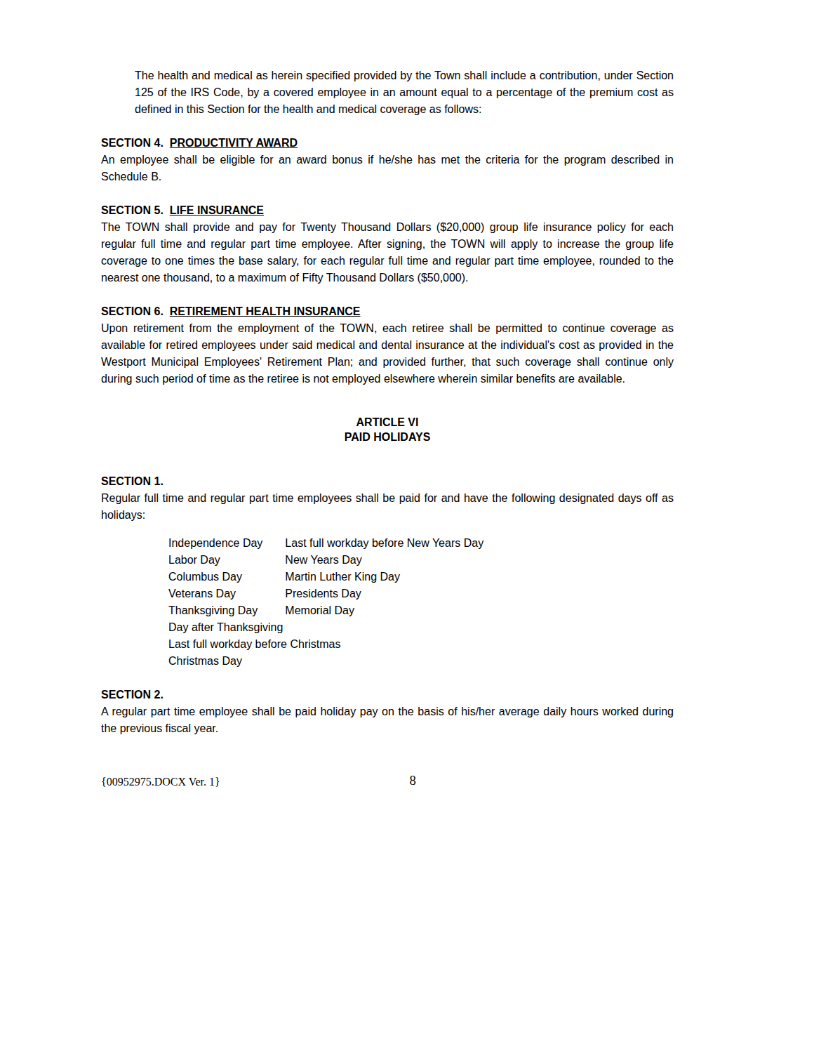The health and medical as herein specified provided by the Town shall include a contribution, under Section 125 of the IRS Code, by a covered employee in an amount equal to a percentage of the premium cost as defined in this Section for the health and medical coverage as follows:
SECTION 4. PRODUCTIVITY AWARD
An employee shall be eligible for an award bonus if he/she has met the criteria for the program described in Schedule B.
SECTION 5. LIFE INSURANCE
The TOWN shall provide and pay for Twenty Thousand Dollars ($20,000) group life insurance policy for each regular full time and regular part time employee. After signing, the TOWN will apply to increase the group life coverage to one times the base salary, for each regular full time and regular part time employee, rounded to the nearest one thousand, to a maximum of Fifty Thousand Dollars ($50,000).
SECTION 6. RETIREMENT HEALTH INSURANCE
Upon retirement from the employment of the TOWN, each retiree shall be permitted to continue coverage as available for retired employees under said medical and dental insurance at the individual's cost as provided in the Westport Municipal Employees' Retirement Plan; and provided further, that such coverage shall continue only during such period of time as the retiree is not employed elsewhere wherein similar benefits are available.
ARTICLE VI
PAID HOLIDAYS
SECTION 1.
Regular full time and regular part time employees shall be paid for and have the following designated days off as holidays:
| Independence Day | Last full workday before New Years Day |
| Labor Day | New Years Day |
| Columbus Day | Martin Luther King Day |
| Veterans Day | Presidents Day |
| Thanksgiving Day | Memorial Day |
| Day after Thanksgiving |
| Last full workday before Christmas |
| Christmas Day |
SECTION 2.
A regular part time employee shall be paid holiday pay on the basis of his/her average daily hours worked during the previous fiscal year.
{00952975.DOCX Ver. 1} 8